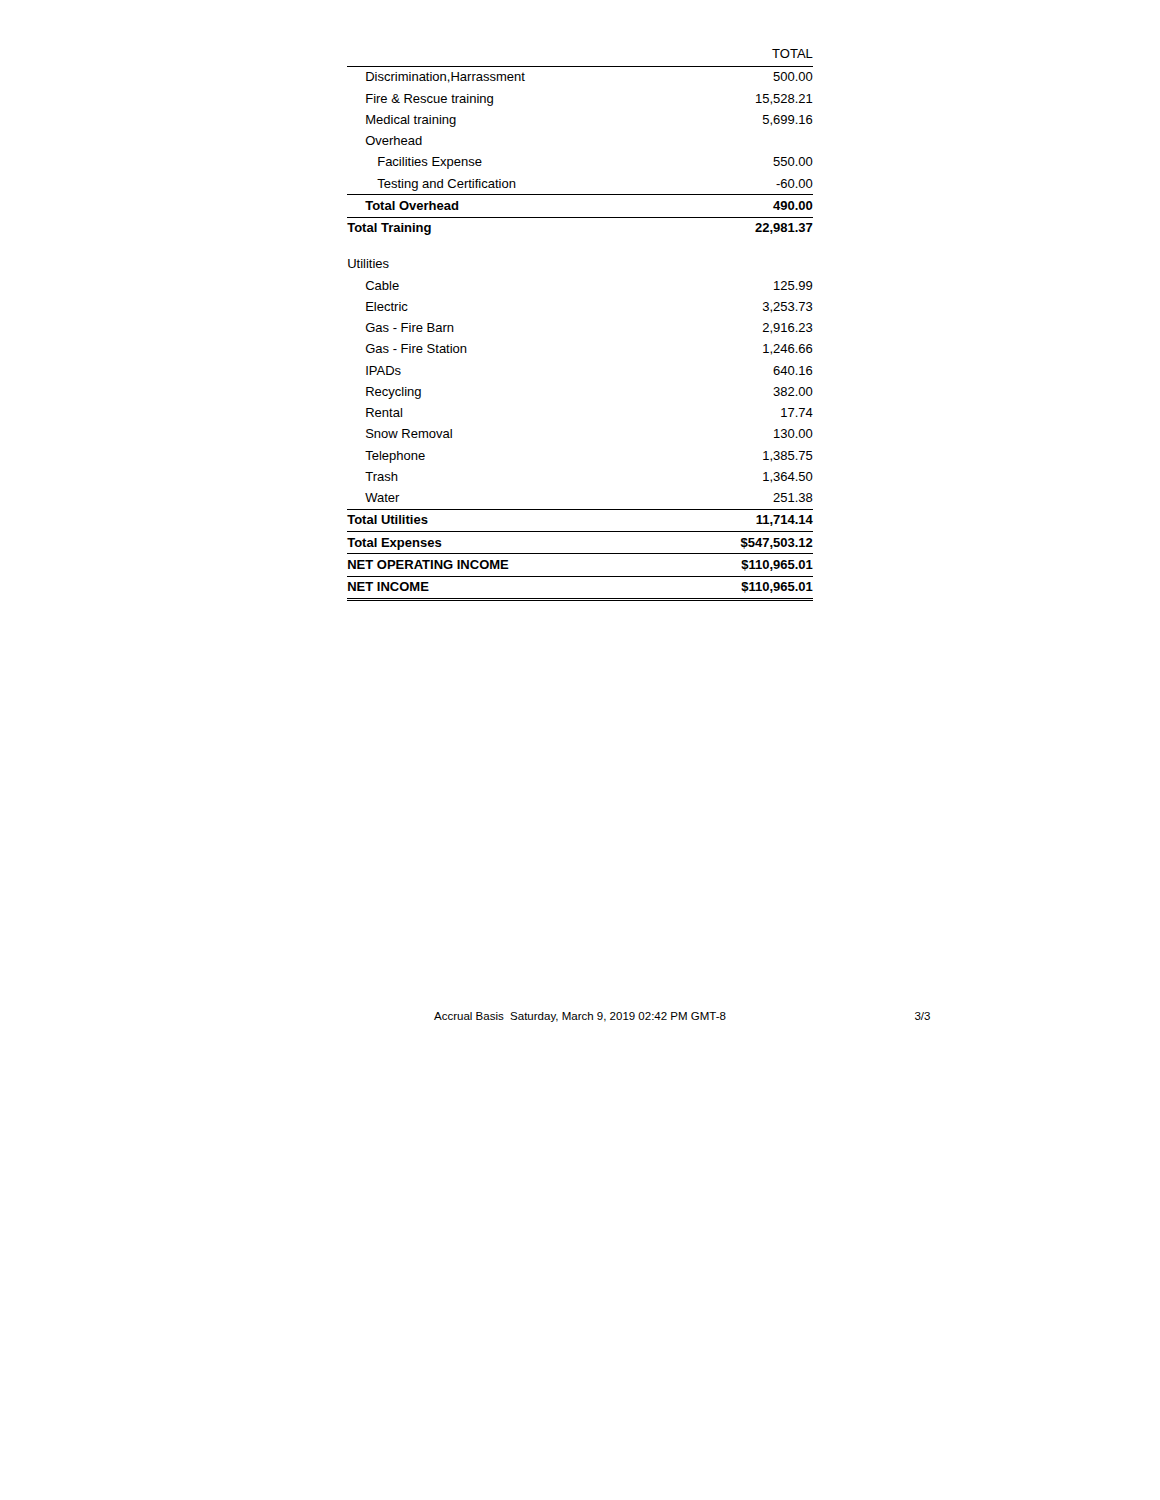| | TOTAL |
| Discrimination,Harrassment | 500.00 |
| Fire & Rescue training | 15,528.21 |
| Medical training | 5,699.16 |
| Overhead | |
| Facilities Expense | 550.00 |
| Testing and Certification | -60.00 |
| Total Overhead | 490.00 |
| Total Training | 22,981.37 |
| Utilities | |
| Cable | 125.99 |
| Electric | 3,253.73 |
| Gas - Fire Barn | 2,916.23 |
| Gas - Fire Station | 1,246.66 |
| IPADs | 640.16 |
| Recycling | 382.00 |
| Rental | 17.74 |
| Snow Removal | 130.00 |
| Telephone | 1,385.75 |
| Trash | 1,364.50 |
| Water | 251.38 |
| Total Utilities | 11,714.14 |
| Total Expenses | $547,503.12 |
| NET OPERATING INCOME | $110,965.01 |
| NET INCOME | $110,965.01 |
Accrual Basis Saturday, March 9, 2019 02:42 PM GMT-8
3/3